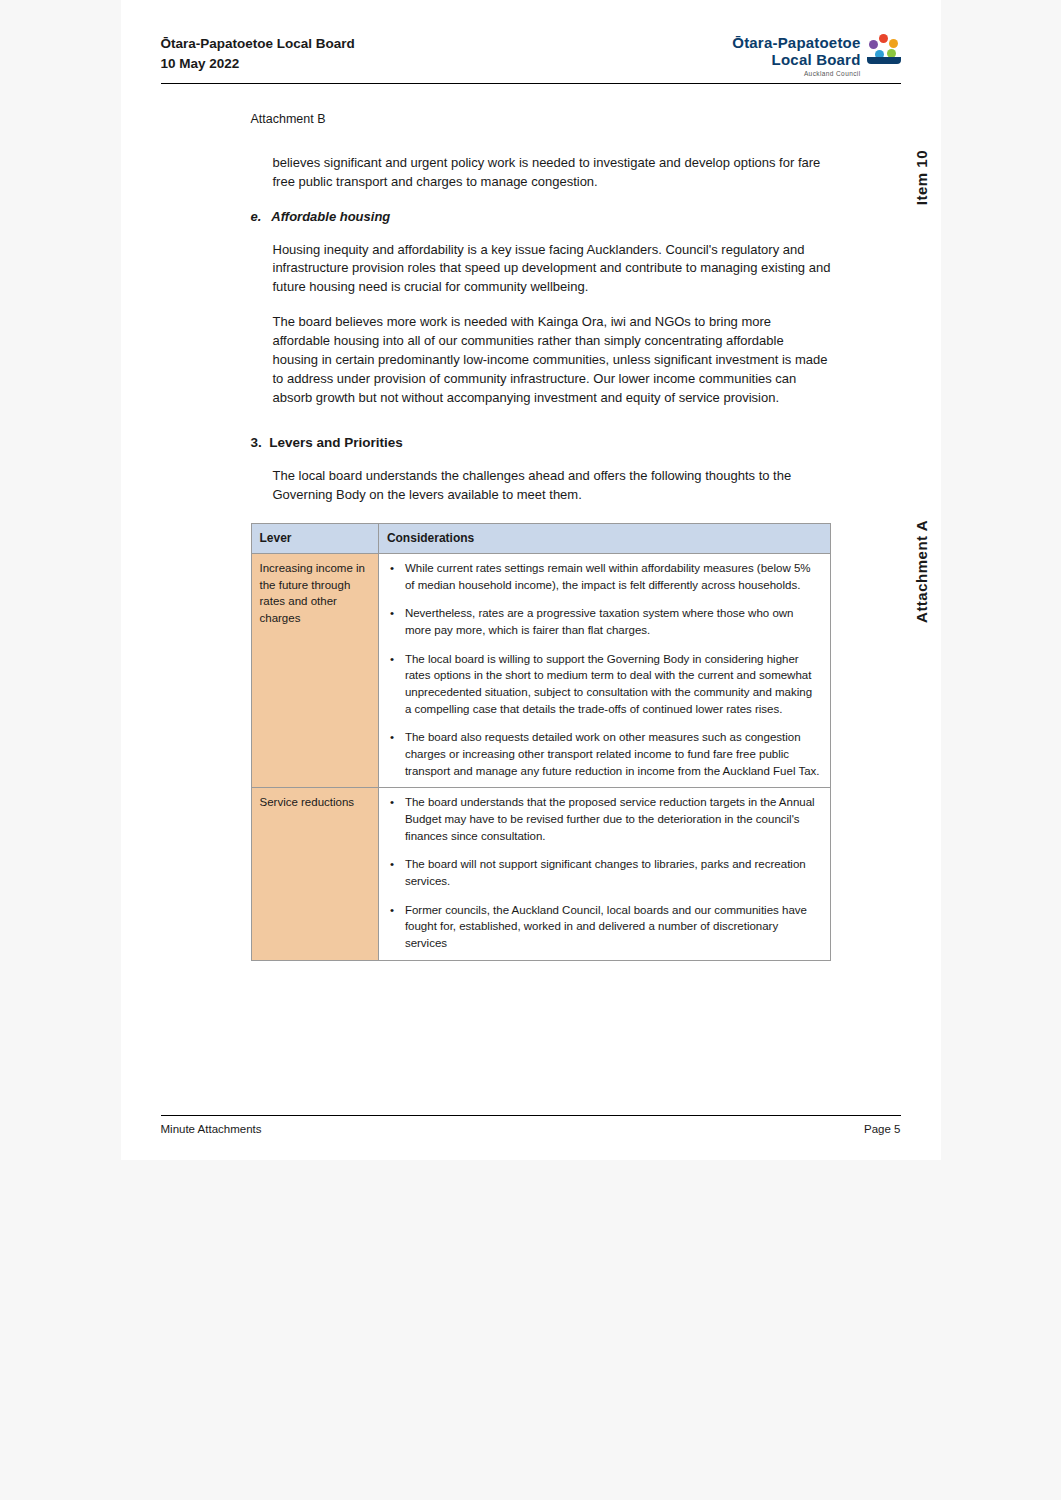Ōtara-Papatoetoe Local Board
10 May 2022
Ōtara-Papatoetoe
Local Board
Auckland Council
Item 10
Attachment A
Attachment B
believes significant and urgent policy work is needed to investigate and develop options for fare free public transport and charges to manage congestion.
e. Affordable housing
Housing inequity and affordability is a key issue facing Aucklanders. Council's regulatory and infrastructure provision roles that speed up development and contribute to managing existing and future housing need is crucial for community wellbeing.
The board believes more work is needed with Kainga Ora, iwi and NGOs to bring more affordable housing into all of our communities rather than simply concentrating affordable housing in certain predominantly low-income communities, unless significant investment is made to address under provision of community infrastructure. Our lower income communities can absorb growth but not without accompanying investment and equity of service provision.
3. Levers and Priorities
The local board understands the challenges ahead and offers the following thoughts to the Governing Body on the levers available to meet them.
| Lever | Considerations |
| --- | --- |
| Increasing income in the future through rates and other charges | While current rates settings remain well within affordability measures (below 5% of median household income), the impact is felt differently across households. Nevertheless, rates are a progressive taxation system where those who own more pay more, which is fairer than flat charges. The local board is willing to support the Governing Body in considering higher rates options in the short to medium term to deal with the current and somewhat unprecedented situation, subject to consultation with the community and making a compelling case that details the trade-offs of continued lower rates rises. The board also requests detailed work on other measures such as congestion charges or increasing other transport related income to fund fare free public transport and manage any future reduction in income from the Auckland Fuel Tax. |
| Service reductions | The board understands that the proposed service reduction targets in the Annual Budget may have to be revised further due to the deterioration in the council's finances since consultation. The board will not support significant changes to libraries, parks and recreation services. Former councils, the Auckland Council, local boards and our communities have fought for, established, worked in and delivered a number of discretionary services |
Minute Attachments
Page 5